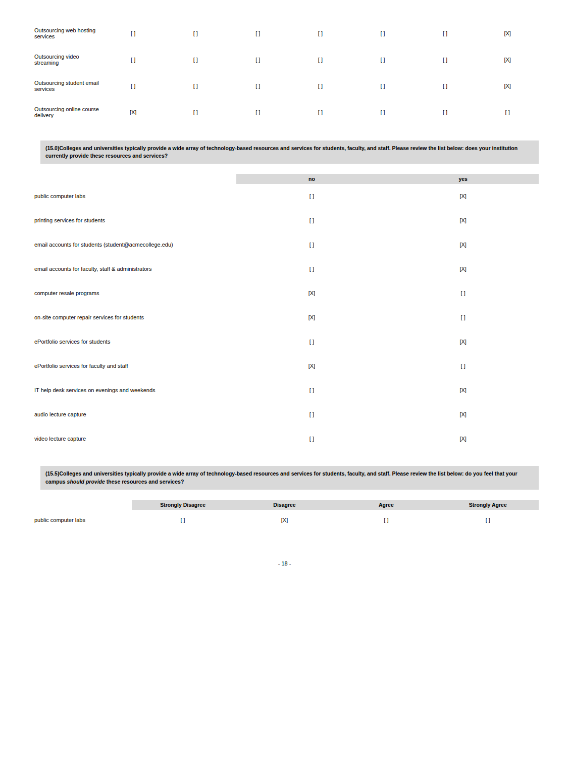| Outsourcing web hosting services | [ ] | [ ] | [ ] | [ ] | [ ] | [ ] | [X] |
| Outsourcing video streaming | [ ] | [ ] | [ ] | [ ] | [ ] | [ ] | [X] |
| Outsourcing student email services | [ ] | [ ] | [ ] | [ ] | [ ] | [ ] | [X] |
| Outsourcing online course delivery | [X] | [ ] | [ ] | [ ] | [ ] | [ ] | [ ] |
(15.0)Colleges and universities typically provide a wide array of technology-based resources and services for students, faculty, and staff. Please review the list below: does your institution currently provide these resources and services?
| | no | yes |
| --- | --- | --- |
| public computer labs | [ ] | [X] |
| printing services for students | [ ] | [X] |
| email accounts for students (student@acmecollege.edu) | [ ] | [X] |
| email accounts for faculty, staff & administrators | [ ] | [X] |
| computer resale programs | [X] | [ ] |
| on-site computer repair services for students | [X] | [ ] |
| ePortfolio services for students | [ ] | [X] |
| ePortfolio services for faculty and staff | [X] | [ ] |
| IT help desk services on evenings and weekends | [ ] | [X] |
| audio lecture capture | [ ] | [X] |
| video lecture capture | [ ] | [X] |
(15.5)Colleges and universities typically provide a wide array of technology-based resources and services for students, faculty, and staff. Please review the list below: do you feel that your campus should provide these resources and services?
| | Strongly Disagree | Disagree | Agree | Strongly Agree |
| --- | --- | --- | --- | --- |
| public computer labs | [ ] | [X] | [ ] | [ ] |
- 18 -